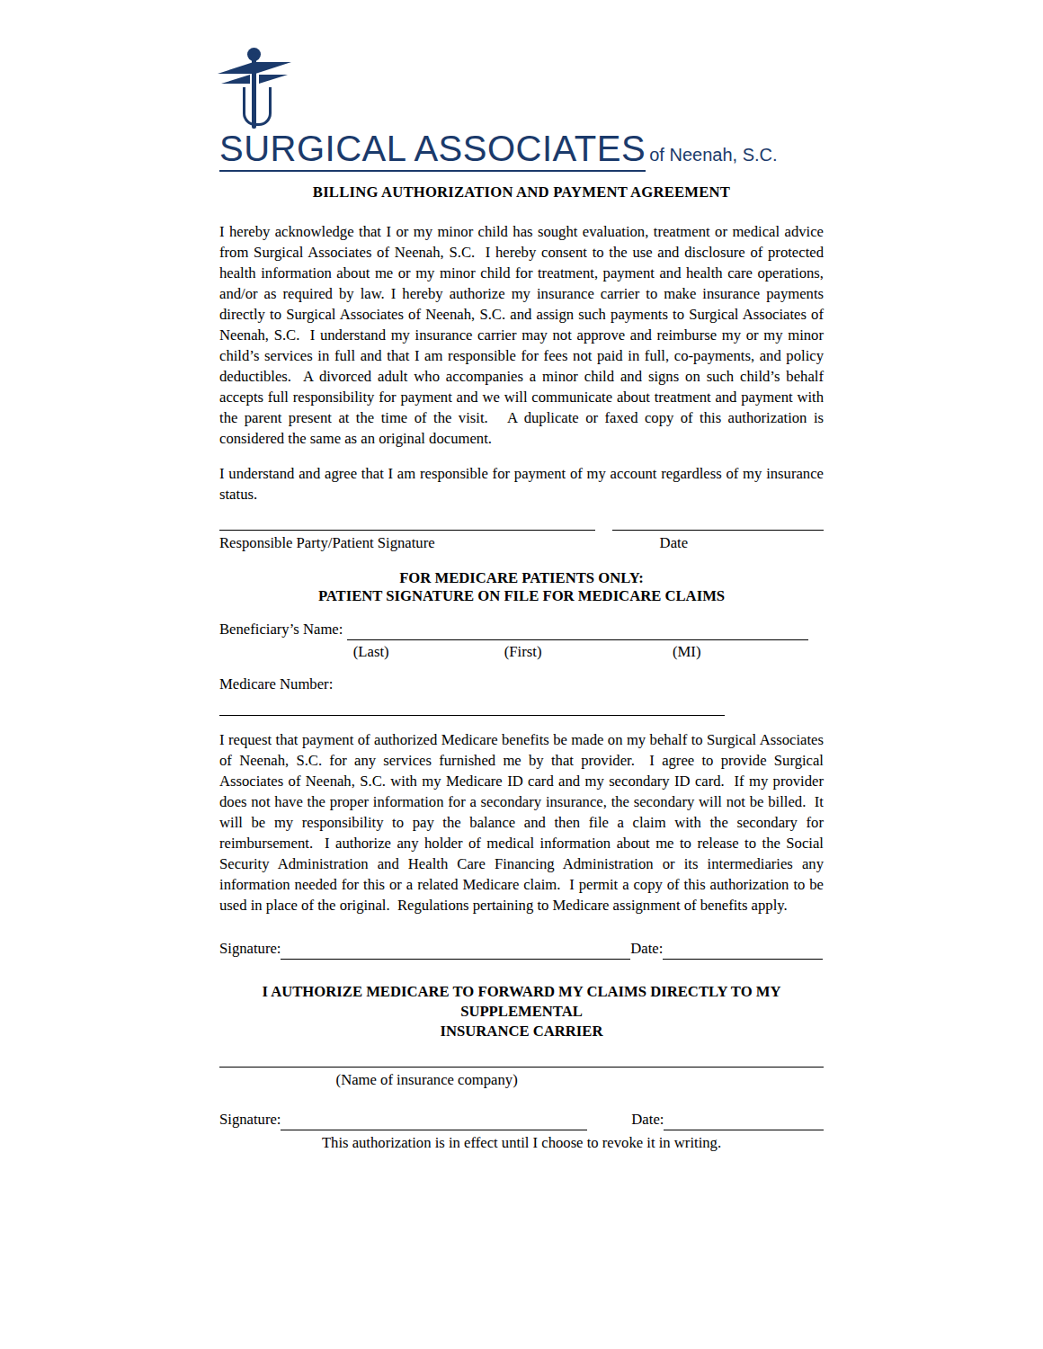SURGICAL ASSOCIATES of Neenah, S.C.
Billing Authorization and Payment Agreement
I hereby acknowledge that I or my minor child has sought evaluation, treatment or medical advice from Surgical Associates of Neenah, S.C. I hereby consent to the use and disclosure of protected health information about me or my minor child for treatment, payment and health care operations, and/or as required by law. I hereby authorize my insurance carrier to make insurance payments directly to Surgical Associates of Neenah, S.C. and assign such payments to Surgical Associates of Neenah, S.C. I understand my insurance carrier may not approve and reimburse my or my minor child’s services in full and that I am responsible for fees not paid in full, co-payments, and policy deductibles. A divorced adult who accompanies a minor child and signs on such child’s behalf accepts full responsibility for payment and we will communicate about treatment and payment with the parent present at the time of the visit. A duplicate or faxed copy of this authorization is considered the same as an original document.
I understand and agree that I am responsible for payment of my account regardless of my insurance status.
Responsible Party/Patient Signature
Date
For Medicare Patients Only: Patient Signature on File for Medicare Claims
Beneficiary’s Name:
(Last)(First)(MI)
Medicare Number:
I request that payment of authorized Medicare benefits be made on my behalf to Surgical Associates of Neenah, S.C. for any services furnished me by that provider. I agree to provide Surgical Associates of Neenah, S.C. with my Medicare ID card and my secondary ID card. If my provider does not have the proper information for a secondary insurance, the secondary will not be billed. It will be my responsibility to pay the balance and then file a claim with the secondary for reimbursement. I authorize any holder of medical information about me to release to the Social Security Administration and Health Care Financing Administration or its intermediaries any information needed for this or a related Medicare claim. I permit a copy of this authorization to be used in place of the original. Regulations pertaining to Medicare assignment of benefits apply.
Signature: Date:
I authorize Medicare to forward my claims directly to my supplemental
insurance carrier
(Name of insurance company)
Signature:
Date:
This authorization is in effect until I choose to revoke it in writing.